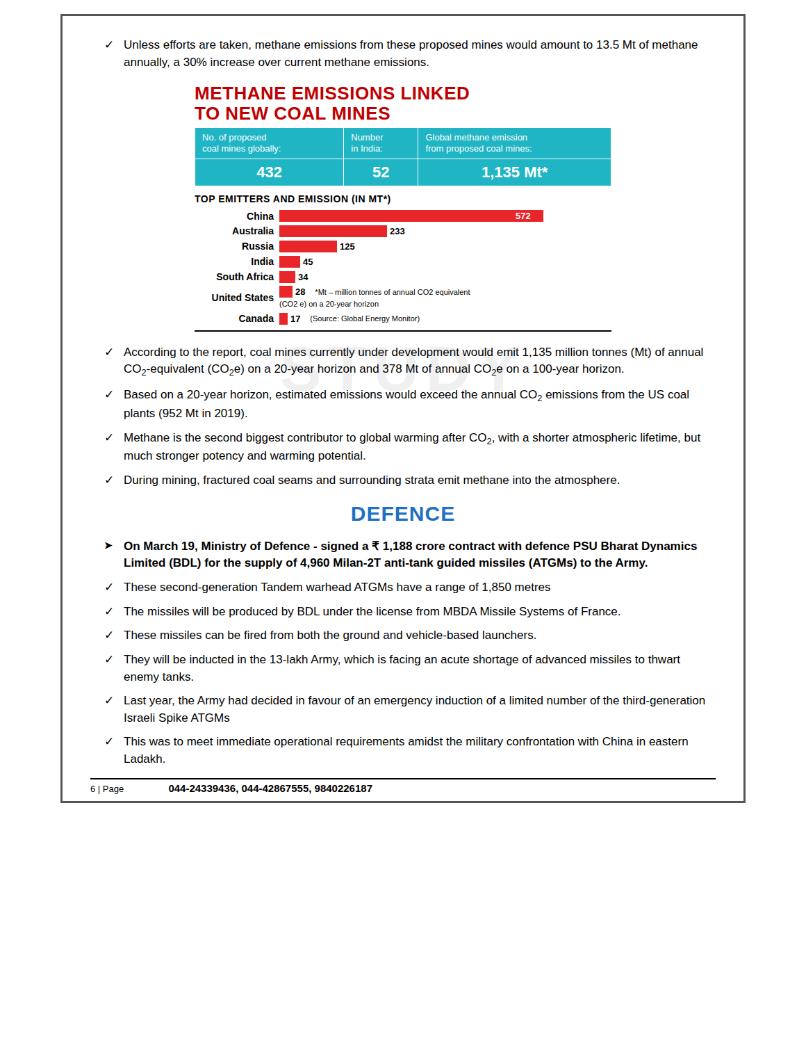STUDY
Unless efforts are taken, methane emissions from these proposed mines would amount to 13.5 Mt of methane annually, a 30% increase over current methane emissions.
METHANE EMISSIONS LINKED
TO NEW COAL MINES
| No. of proposed coal mines globally: | Number in India: | Global methane emission from proposed coal mines: |
| 432 | 52 | 1,135 Mt* |
TOP EMITTERS AND EMISSION (IN MT*)
| China | 572 |
| Australia | 233 |
| Russia | 125 |
| India | 45 |
| South Africa | 34 |
| United States | 28 *Mt – million tonnes of annual CO2 equivalent (CO2 e) on a 20-year horizon |
| Canada | 17 (Source: Global Energy Monitor) |
According to the report, coal mines currently under development would emit 1,135 million tonnes (Mt) of annual CO2-equivalent (CO2e) on a 20-year horizon and 378 Mt of annual CO2e on a 100-year horizon.
Based on a 20-year horizon, estimated emissions would exceed the annual CO2 emissions from the US coal plants (952 Mt in 2019).
Methane is the second biggest contributor to global warming after CO2, with a shorter atmospheric lifetime, but much stronger potency and warming potential.
During mining, fractured coal seams and surrounding strata emit methane into the atmosphere.
DEFENCE
On March 19, Ministry of Defence - signed a ₹ 1,188 crore contract with defence PSU Bharat Dynamics Limited (BDL) for the supply of 4,960 Milan-2T anti-tank guided missiles (ATGMs) to the Army.
These second-generation Tandem warhead ATGMs have a range of 1,850 metres
The missiles will be produced by BDL under the license from MBDA Missile Systems of France.
These missiles can be fired from both the ground and vehicle-based launchers.
They will be inducted in the 13-lakh Army, which is facing an acute shortage of advanced missiles to thwart enemy tanks.
Last year, the Army had decided in favour of an emergency induction of a limited number of the third-generation Israeli Spike ATGMs
This was to meet immediate operational requirements amidst the military confrontation with China in eastern Ladakh.
6 | Page 044-24339436, 044-42867555, 9840226187